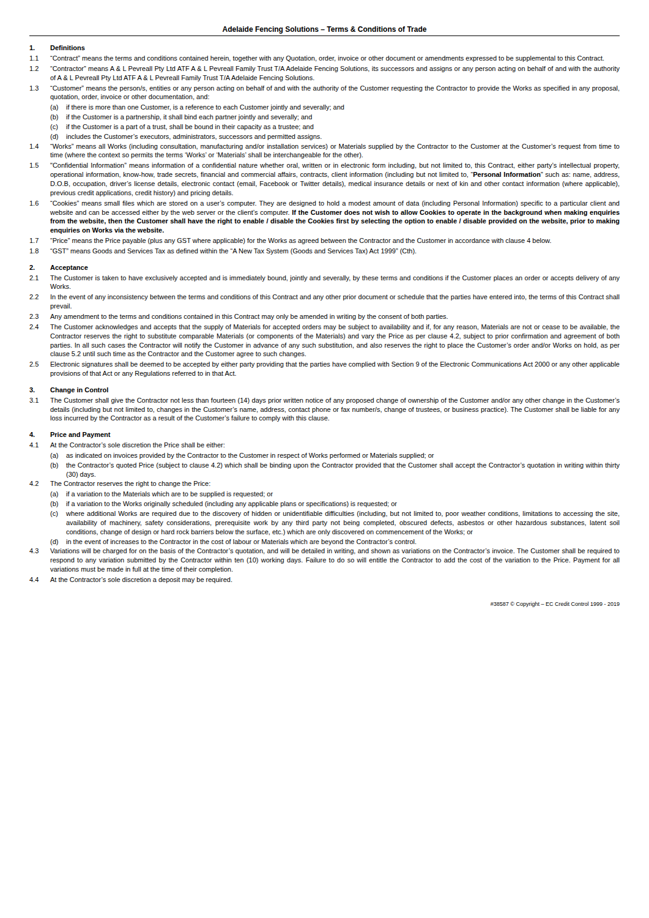Adelaide Fencing Solutions – Terms & Conditions of Trade
1. Definitions
1.1 “Contract” means the terms and conditions contained herein, together with any Quotation, order, invoice or other document or amendments expressed to be supplemental to this Contract.
1.2 “Contractor” means A & L Pevreall Pty Ltd ATF A & L Pevreall Family Trust T/A Adelaide Fencing Solutions, its successors and assigns or any person acting on behalf of and with the authority of A & L Pevreall Pty Ltd ATF A & L Pevreall Family Trust T/A Adelaide Fencing Solutions.
1.3 “Customer” means the person/s, entities or any person acting on behalf of and with the authority of the Customer requesting the Contractor to provide the Works as specified in any proposal, quotation, order, invoice or other documentation, and:
(a) if there is more than one Customer, is a reference to each Customer jointly and severally; and
(b) if the Customer is a partnership, it shall bind each partner jointly and severally; and
(c) if the Customer is a part of a trust, shall be bound in their capacity as a trustee; and
(d) includes the Customer’s executors, administrators, successors and permitted assigns.
1.4 “Works” means all Works (including consultation, manufacturing and/or installation services) or Materials supplied by the Contractor to the Customer at the Customer’s request from time to time (where the context so permits the terms ‘Works’ or ‘Materials’ shall be interchangeable for the other).
1.5 "Confidential Information” means information of a confidential nature whether oral, written or in electronic form including, but not limited to, this Contract, either party’s intellectual property, operational information, know-how, trade secrets, financial and commercial affairs, contracts, client information (including but not limited to, “Personal Information” such as: name, address, D.O.B, occupation, driver’s license details, electronic contact (email, Facebook or Twitter details), medical insurance details or next of kin and other contact information (where applicable), previous credit applications, credit history) and pricing details.
1.6 “Cookies” means small files which are stored on a user’s computer. They are designed to hold a modest amount of data (including Personal Information) specific to a particular client and website and can be accessed either by the web server or the client’s computer. If the Customer does not wish to allow Cookies to operate in the background when making enquiries from the website, then the Customer shall have the right to enable / disable the Cookies first by selecting the option to enable / disable provided on the website, prior to making enquiries on Works via the website.
1.7 “Price” means the Price payable (plus any GST where applicable) for the Works as agreed between the Contractor and the Customer in accordance with clause 4 below.
1.8 “GST” means Goods and Services Tax as defined within the “A New Tax System (Goods and Services Tax) Act 1999” (Cth).
2. Acceptance
2.1 The Customer is taken to have exclusively accepted and is immediately bound, jointly and severally, by these terms and conditions if the Customer places an order or accepts delivery of any Works.
2.2 In the event of any inconsistency between the terms and conditions of this Contract and any other prior document or schedule that the parties have entered into, the terms of this Contract shall prevail.
2.3 Any amendment to the terms and conditions contained in this Contract may only be amended in writing by the consent of both parties.
2.4 The Customer acknowledges and accepts that the supply of Materials for accepted orders may be subject to availability and if, for any reason, Materials are not or cease to be available, the Contractor reserves the right to substitute comparable Materials (or components of the Materials) and vary the Price as per clause 4.2, subject to prior confirmation and agreement of both parties. In all such cases the Contractor will notify the Customer in advance of any such substitution, and also reserves the right to place the Customer’s order and/or Works on hold, as per clause 5.2 until such time as the Contractor and the Customer agree to such changes.
2.5 Electronic signatures shall be deemed to be accepted by either party providing that the parties have complied with Section 9 of the Electronic Communications Act 2000 or any other applicable provisions of that Act or any Regulations referred to in that Act.
3. Change in Control
3.1 The Customer shall give the Contractor not less than fourteen (14) days prior written notice of any proposed change of ownership of the Customer and/or any other change in the Customer’s details (including but not limited to, changes in the Customer’s name, address, contact phone or fax number/s, change of trustees, or business practice). The Customer shall be liable for any loss incurred by the Contractor as a result of the Customer’s failure to comply with this clause.
4. Price and Payment
4.1 At the Contractor’s sole discretion the Price shall be either:
(a) as indicated on invoices provided by the Contractor to the Customer in respect of Works performed or Materials supplied; or
(b) the Contractor’s quoted Price (subject to clause 4.2) which shall be binding upon the Contractor provided that the Customer shall accept the Contractor’s quotation in writing within thirty (30) days.
4.2 The Contractor reserves the right to change the Price:
(a) if a variation to the Materials which are to be supplied is requested; or
(b) if a variation to the Works originally scheduled (including any applicable plans or specifications) is requested; or
(c) where additional Works are required due to the discovery of hidden or unidentifiable difficulties (including, but not limited to, poor weather conditions, limitations to accessing the site, availability of machinery, safety considerations, prerequisite work by any third party not being completed, obscured defects, asbestos or other hazardous substances, latent soil conditions, change of design or hard rock barriers below the surface, etc.) which are only discovered on commencement of the Works; or
(d) in the event of increases to the Contractor in the cost of labour or Materials which are beyond the Contractor’s control.
4.3 Variations will be charged for on the basis of the Contractor’s quotation, and will be detailed in writing, and shown as variations on the Contractor’s invoice. The Customer shall be required to respond to any variation submitted by the Contractor within ten (10) working days. Failure to do so will entitle the Contractor to add the cost of the variation to the Price. Payment for all variations must be made in full at the time of their completion.
4.4 At the Contractor’s sole discretion a deposit may be required.
#38587 © Copyright – EC Credit Control 1999 - 2019